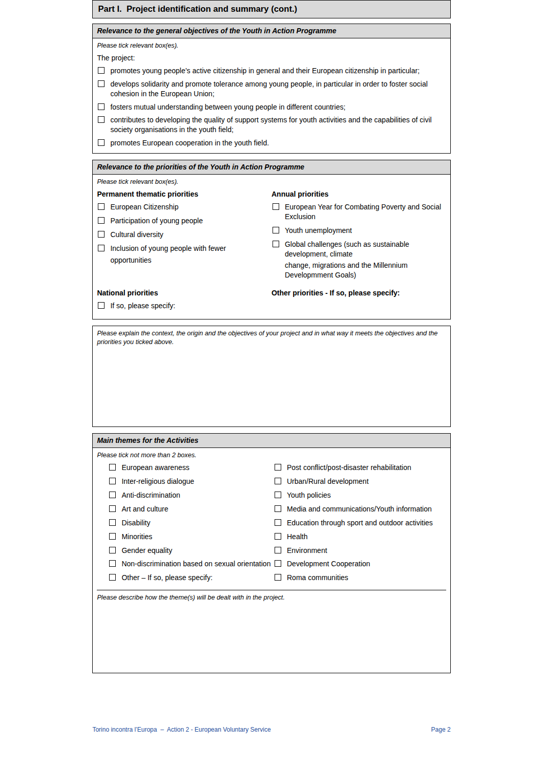Part I. Project identification and summary (cont.)
Relevance to the general objectives of the Youth in Action Programme
Please tick relevant box(es).
The project:
promotes young people’s active citizenship in general and their European citizenship in particular;
develops solidarity and promote tolerance among young people, in particular in order to foster social cohesion in the European Union;
fosters mutual understanding between young people in different countries;
contributes to developing the quality of support systems for youth activities and the capabilities of civil society organisations in the youth field;
promotes European cooperation in the youth field.
Relevance to the priorities of the Youth in Action Programme
Please tick relevant box(es).
| Permanent thematic priorities European Citizenship Participation of young people Cultural diversity Inclusion of young people with fewer opportunities | Annual priorities European Year for Combating Poverty and Social Exclusion Youth unemployment Global challenges (such as sustainable development, climate change, migrations and the Millennium Developmment Goals) |
| National priorities If so, please specify: | Other priorities - If so, please specify: |
Please explain the context, the origin and the objectives of your project and in what way it meets the objectives and the priorities you ticked above.
Main themes for the Activities
Please tick not more than 2 boxes.
| European awareness Inter-religious dialogue Anti-discrimination Art and culture Disability Minorities Gender equality Non-discrimination based on sexual orientation Other – If so, please specify: | Post conflict/post-disaster rehabilitation Urban/Rural development Youth policies Media and communications/Youth information Education through sport and outdoor activities Health Environment Development Cooperation Roma communities |
Please describe how the theme(s) will be dealt with in the project.
Torino incontra l’Europa – Action 2 - European Voluntary Service
Page 2